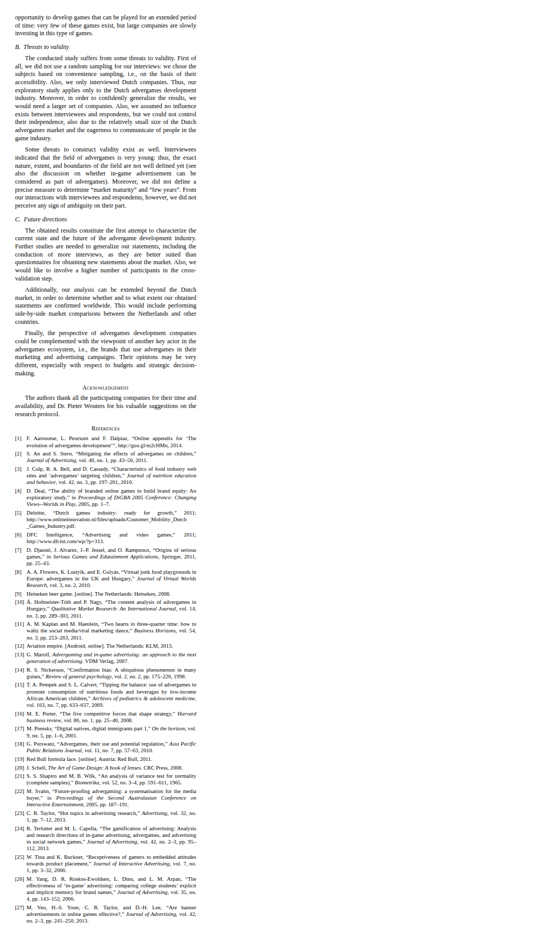opportunity to develop games that can be played for an extended period of time: very few of these games exist, but large companies are slowly investing in this type of games.
B. Threats to validity
The conducted study suffers from some threats to validity. First of all, we did not use a random sampling for our interviews: we chose the subjects based on convenience sampling, i.e., on the basis of their accessibility. Also, we only interviewed Dutch companies. Thus, our exploratory study applies only to the Dutch advergames development industry. Moreover, in order to confidently generalize the results, we would need a larger set of companies. Also, we assumed no influence exists between interviewees and respondents, but we could not control their independence, also due to the relatively small size of the Dutch advergames market and the eagerness to communicate of people in the game industry.
Some threats to construct validity exist as well. Interviewees indicated that the field of advergames is very young: thus, the exact nature, extent, and boundaries of the field are not well defined yet (see also the discussion on whether in-game advertisement can be considered as part of advergames). Moreover, we did not define a precise measure to determine “market maturity” and “few years”. From our interactions with interviewees and respondents, however, we did not perceive any sign of ambiguity on their part.
C. Future directions
The obtained results constitute the first attempt to characterize the current state and the future of the advergame development industry. Further studies are needed to generalize our statements, including the conduction of more interviews, as they are better suited than questionnaires for obtaining new statements about the market. Also, we would like to involve a higher number of participants in the cross-validation step.
Additionally, our analysis can be extended beyond the Dutch market, in order to determine whether and to what extent our obtained statements are confirmed worldwide. This would include performing side-by-side market comparisons between the Netherlands and other countries.
Finally, the perspective of advergames development companies could be complemented with the viewpoint of another key actor in the advergames ecosystem, i.e., the brands that use advergames in their marketing and advertising campaigns. Their opinions may be very different, especially with respect to budgets and strategic decision-making.
Acknowledgement
The authors thank all the participating companies for their time and availability, and Dr. Pieter Wouters for his valuable suggestions on the research protocol.
References
[1] F. Aarnoutse, L. Peursum and F. Dalpiaz, “Online appendix for ‘The evolution of advergames development’”, http://goo.gl/m2cHMn, 2014.
[2] S. An and S. Stern, “Mitigating the effects of advergames on children,” Journal of Advertising, vol. 40, no. 1, pp. 43–56, 2011.
[3] J. Culp, R. A. Bell, and D. Cassady, “Characteristics of food industry web sites and ‘advergames’ targeting children,” Journal of nutrition education and behavior, vol. 42, no. 3, pp. 197–201, 2010.
[4] D. Deal, “The ability of branded online games to build brand equity: An exploratory study,” in Proceedings of DiGRA 2005 Conference: Changing Views--Worlds in Play, 2005, pp. 1–7.
[5] Deloitte, “Dutch games industry: ready for growth,” 2011; http://www.onlineinnovation.nl/files/uploads/Customer_Mobility_Dutch _Games_Industry.pdf.
[6] DFC Intelligence, “Advertising and video games,” 2011; http://www.dfcint.com/wp/?p=313.
[7] D. Djaouti, J. Alvarez, J.-P. Jessel, and O. Rampnoux, “Origins of serious games,” in Serious Games and Edutainment Applications, Springer, 2011, pp. 25–43.
[8] A. A. Flowers, K. Lustyik, and E. Gulyás, “Virtual junk food playgrounds in Europe: advergames in the UK and Hungary,” Journal of Virtual Worlds Research, vol. 3, no. 2, 2010.
[9] Heineken beer game. [online]. The Netherlands: Heineken, 2008.
[10] Á. Hofmeister-Tóth and P. Nagy, “The content analysis of advergames in Hungary,” Qualitative Market Research: An International Journal, vol. 14, no. 3, pp. 289–303, 2011.
[11] A. M. Kaplan and M. Haenlein, “Two hearts in three-quarter time: how to waltz the social media/viral marketing dance,” Business Horizons, vol. 54, no. 3, pp. 253–263, 2011.
[12] Aviation empire. [Android, online]. The Netherlands: KLM, 2013.
[13] G. Marolf, Advergaming and in-game advertising: an approach to the next generation of advertising. VDM Verlag, 2007.
[14] R. S. Nickerson, “Confirmation bias: A ubiquitous phenomenon in many guises,” Review of general psychology, vol. 2, no. 2, pp. 175–220, 1998.
[15] T. A. Pempek and S. L. Calvert, “Tipping the balance: use of advergames to promote consumption of nutritious foods and beverages by low-income African American children,” Archives of pediatrics & adolescent medicine, vol. 163, no. 7, pp. 633–637, 2009.
[16] M. E. Porter, “The five competitive forces that shape strategy,” Harvard business review, vol. 86, no. 1, pp. 25–40, 2008.
[17] M. Prensky, “Digital natives, digital immigrants part 1,” On the horizon, vol. 9, no. 5, pp. 1–6, 2001.
[18] G. Purswani, “Advergames, their use and potential regulation,” Asia Pacific Public Relations Journal, vol. 11, no. 7, pp. 57–63, 2010.
[19] Red Bull formula face. [online]. Austria: Red Bull, 2011.
[20] J. Schell, The Art of Game Design: A book of lenses. CRC Press, 2008.
[21] S. S. Shapiro and M. B. Wilk, “An analysis of variance test for normality (complete samples),” Biometrika, vol. 52, no. 3–4, pp. 591–611, 1965.
[22] M. Svahn, “Future-proofing advergaming: a systematisation for the media buyer,” in Proceedings of the Second Australasian Conference on Interactive Entertainment, 2005, pp. 187–191.
[23] C. R. Taylor, “Hot topics in advertising research,” Advertising, vol. 32, no. 1, pp. 7–12, 2013.
[24] R. Terlutter and M. L. Capella, “The gamification of advertising: Analysis and research directions of in-game advertising, advergames, and advertising in social network games,” Journal of Advertising, vol. 42, no. 2–3, pp. 95–112, 2013.
[25] W. Tina and K. Buckner, “Receptiveness of gamers to embedded attitudes towards product placement,” Journal of Interactive Advertising, vol. 7, no. 1, pp. 3–32, 2006.
[26] M. Yang, D. R. Roskos-Ewoldsen, L. Dinu, and L. M. Arpan, “The effectiveness of ‘in-game’ advertising: comparing college students’ explicit and implicit memory for brand names,” Journal of Advertising, vol. 35, no. 4, pp. 143–152, 2006.
[27] M. Yeu, H.-S. Yoon, C. R. Taylor, and D.-H. Lee, “Are banner advertisements in online games effective?,” Journal of Advertising, vol. 42, no. 2–3, pp. 241–250, 2013.